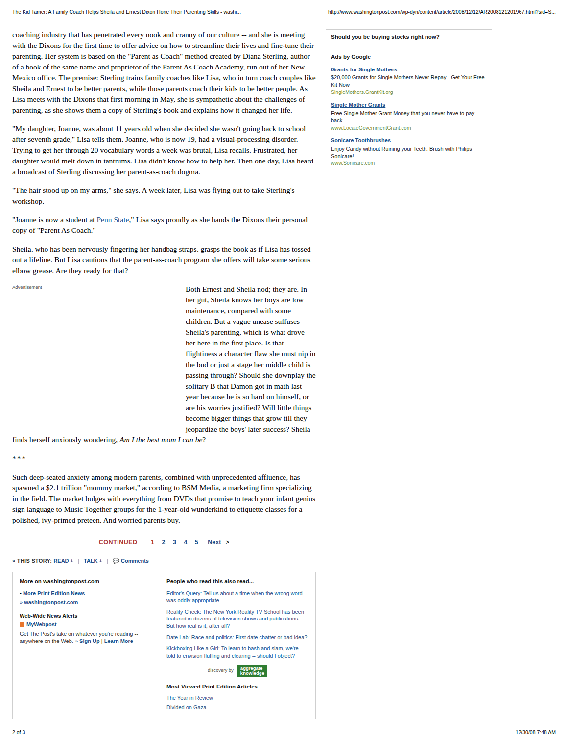The Kid Tamer: A Family Coach Helps Sheila and Ernest Dixon Hone Their Parenting Skills - washi...
http://www.washingtonpost.com/wp-dyn/content/article/2008/12/12/AR2008121201967.html?sid=S...
coaching industry that has penetrated every nook and cranny of our culture -- and she is meeting with the Dixons for the first time to offer advice on how to streamline their lives and fine-tune their parenting. Her system is based on the "Parent as Coach" method created by Diana Sterling, author of a book of the same name and proprietor of the Parent As Coach Academy, run out of her New Mexico office. The premise: Sterling trains family coaches like Lisa, who in turn coach couples like Sheila and Ernest to be better parents, while those parents coach their kids to be better people. As Lisa meets with the Dixons that first morning in May, she is sympathetic about the challenges of parenting, as she shows them a copy of Sterling's book and explains how it changed her life.
"My daughter, Joanne, was about 11 years old when she decided she wasn't going back to school after seventh grade," Lisa tells them. Joanne, who is now 19, had a visual-processing disorder. Trying to get her through 20 vocabulary words a week was brutal, Lisa recalls. Frustrated, her daughter would melt down in tantrums. Lisa didn't know how to help her. Then one day, Lisa heard a broadcast of Sterling discussing her parent-as-coach dogma.
"The hair stood up on my arms," she says. A week later, Lisa was flying out to take Sterling's workshop.
"Joanne is now a student at Penn State," Lisa says proudly as she hands the Dixons their personal copy of "Parent As Coach."
Sheila, who has been nervously fingering her handbag straps, grasps the book as if Lisa has tossed out a lifeline. But Lisa cautions that the parent-as-coach program she offers will take some serious elbow grease. Are they ready for that?
Advertisement
Both Ernest and Sheila nod; they are. In her gut, Sheila knows her boys are low maintenance, compared with some children. But a vague unease suffuses Sheila's parenting, which is what drove her here in the first place. Is that flightiness a character flaw she must nip in the bud or just a stage her middle child is passing through? Should she downplay the solitary B that Damon got in math last year because he is so hard on himself, or are his worries justified? Will little things become bigger things that grow till they jeopardize the boys' later success? Sheila finds herself anxiously wondering, Am I the best mom I can be?
***
Such deep-seated anxiety among modern parents, combined with unprecedented affluence, has spawned a $2.1 trillion "mommy market," according to BSM Media, a marketing firm specializing in the field. The market bulges with everything from DVDs that promise to teach your infant genius sign language to Music Together groups for the 1-year-old wunderkind to etiquette classes for a polished, ivy-primed preteen. And worried parents buy.
CONTINUED 1 2 3 4 5 Next >
» THIS STORY: READ + | TALK + | 💬 Comments
More on washingtonpost.com
• More Print Edition News
» washingtonpost.com
Web-Wide News Alerts
MyWebpost
Get The Post's take on whatever you're reading -- anywhere on the Web. » Sign Up | Learn More
People who read this also read...
Editor's Query: Tell us about a time when the wrong word was oddly appropriate
Reality Check: The New York Reality TV School has been featured in dozens of television shows and publications. But how real is it, after all?
Date Lab: Race and politics: First date chatter or bad idea?
Kickboxing Like a Girl: To learn to bash and slam, we're told to envision fluffing and clearing -- should I object?
discovery by aggregate
knowledge
Most Viewed Print Edition Articles
The Year in Review Divided on Gaza
Should you be buying stocks right now?
Ads by Google
Grants for Single Mothers
$20,000 Grants for Single Mothers Never Repay - Get Your Free Kit Now
SingleMothers.GrantKit.org
Single Mother Grants
Free Single Mother Grant Money that you never have to pay back
www.LocateGovernmentGrant.com
Sonicare Toothbrushes
Enjoy Candy without Ruining your Teeth. Brush with Philips Sonicare!
www.Sonicare.com
2 of 3
12/30/08 7:48 AM